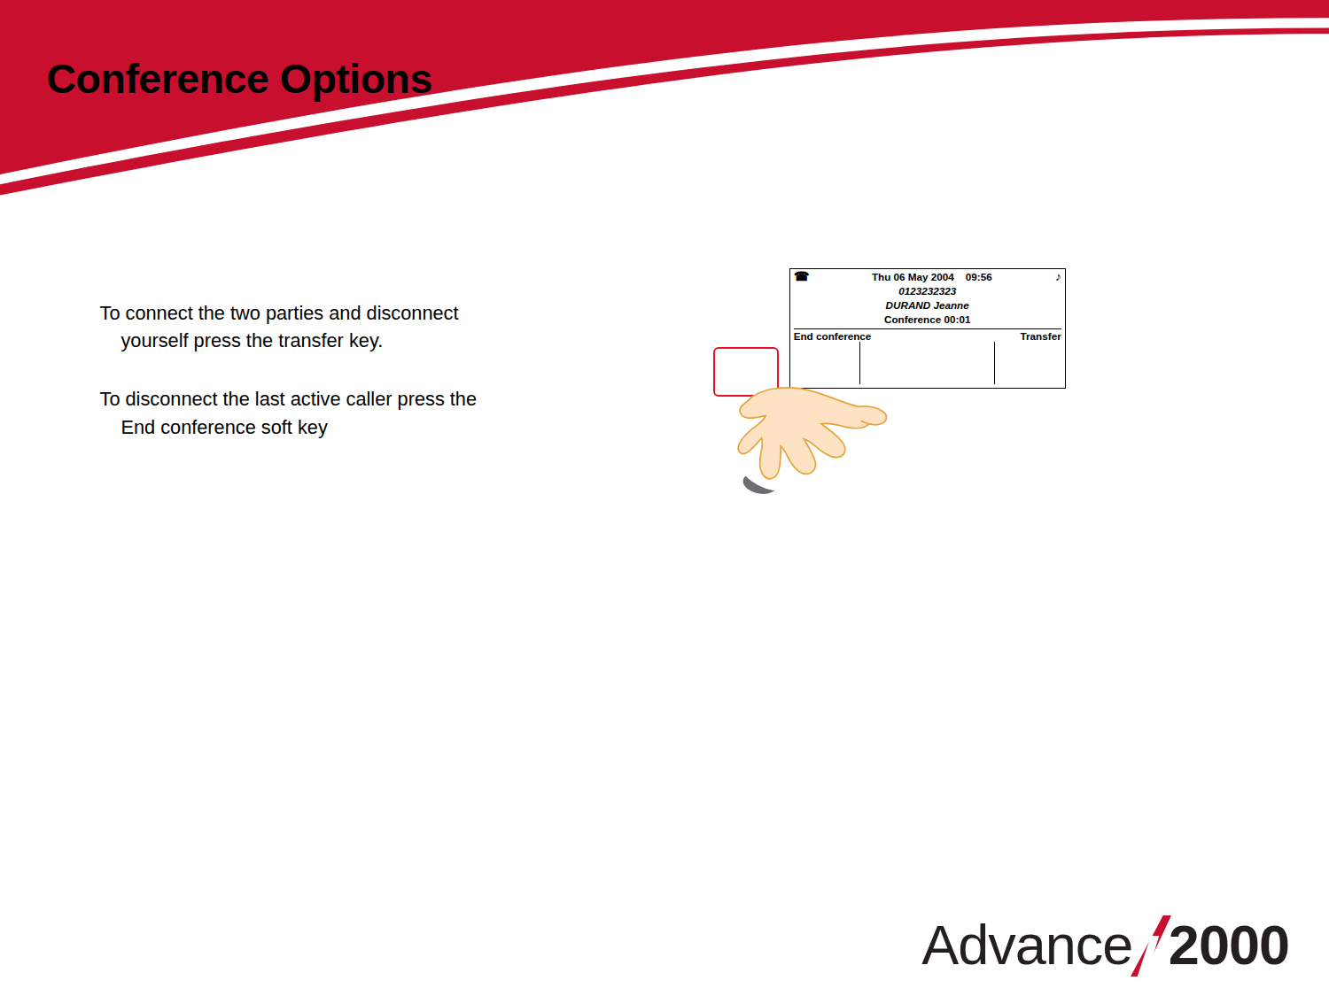Conference Options
To connect the two parties and disconnect yourself press the transfer key.
To disconnect the last active caller press the End conference soft key
☎ Thu 06 May 2004 09:56 ♪
0123232323
DURAND Jeanne
Conference 00:01
End conference Transfer
Advance 2000